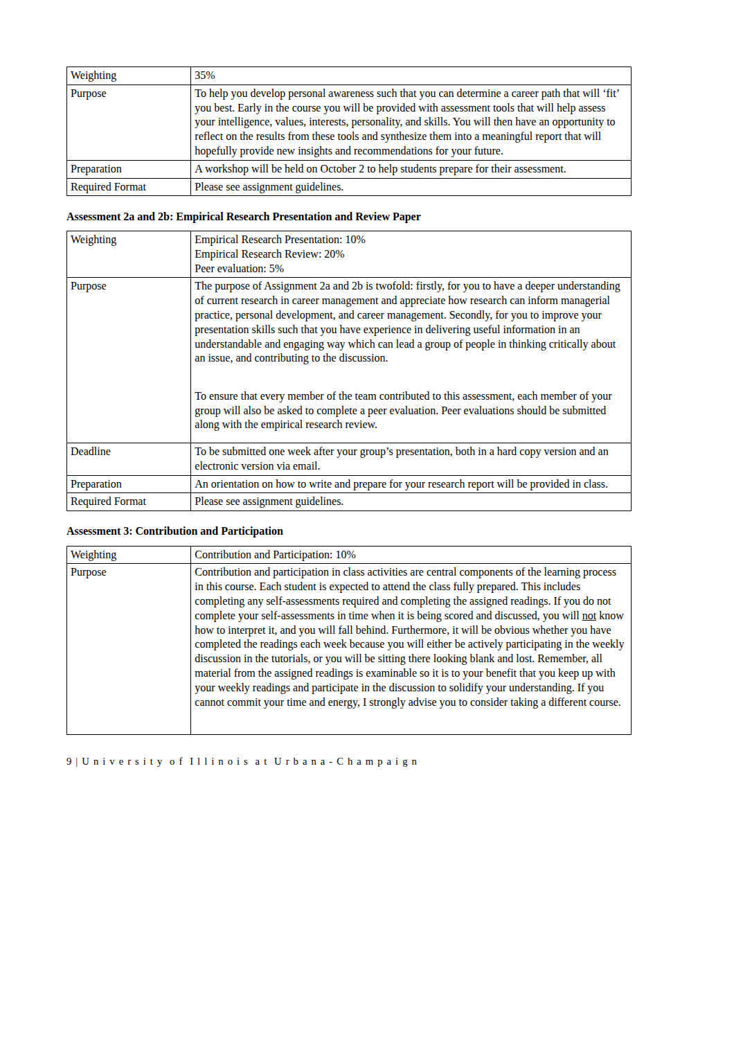| Weighting | 35% |
| Purpose | To help you develop personal awareness such that you can determine a career path that will ‘fit’ you best. Early in the course you will be provided with assessment tools that will help assess your intelligence, values, interests, personality, and skills. You will then have an opportunity to reflect on the results from these tools and synthesize them into a meaningful report that will hopefully provide new insights and recommendations for your future. |
| Preparation | A workshop will be held on October 2 to help students prepare for their assessment. |
| Required Format | Please see assignment guidelines. |
Assessment 2a and 2b: Empirical Research Presentation and Review Paper
| Weighting | Empirical Research Presentation: 10% Empirical Research Review: 20% Peer evaluation: 5% |
| Purpose | The purpose of Assignment 2a and 2b is twofold: firstly, for you to have a deeper understanding of current research in career management and appreciate how research can inform managerial practice, personal development, and career management. Secondly, for you to improve your presentation skills such that you have experience in delivering useful information in an understandable and engaging way which can lead a group of people in thinking critically about an issue, and contributing to the discussion. To ensure that every member of the team contributed to this assessment, each member of your group will also be asked to complete a peer evaluation. Peer evaluations should be submitted along with the empirical research review. |
| Deadline | To be submitted one week after your group’s presentation, both in a hard copy version and an electronic version via email. |
| Preparation | An orientation on how to write and prepare for your research report will be provided in class. |
| Required Format | Please see assignment guidelines. |
Assessment 3: Contribution and Participation
| Weighting | Contribution and Participation: 10% |
| Purpose | Contribution and participation in class activities are central components of the learning process in this course. Each student is expected to attend the class fully prepared. This includes completing any self-assessments required and completing the assigned readings. If you do not complete your self-assessments in time when it is being scored and discussed, you will not know how to interpret it, and you will fall behind. Furthermore, it will be obvious whether you have completed the readings each week because you will either be actively participating in the weekly discussion in the tutorials, or you will be sitting there looking blank and lost. Remember, all material from the assigned readings is examinable so it is to your benefit that you keep up with your weekly readings and participate in the discussion to solidify your understanding. If you cannot commit your time and energy, I strongly advise you to consider taking a different course. |
9 | U n i v e r s i t y o f I l l i n o i s a t U r b a n a - C h a m p a i g n